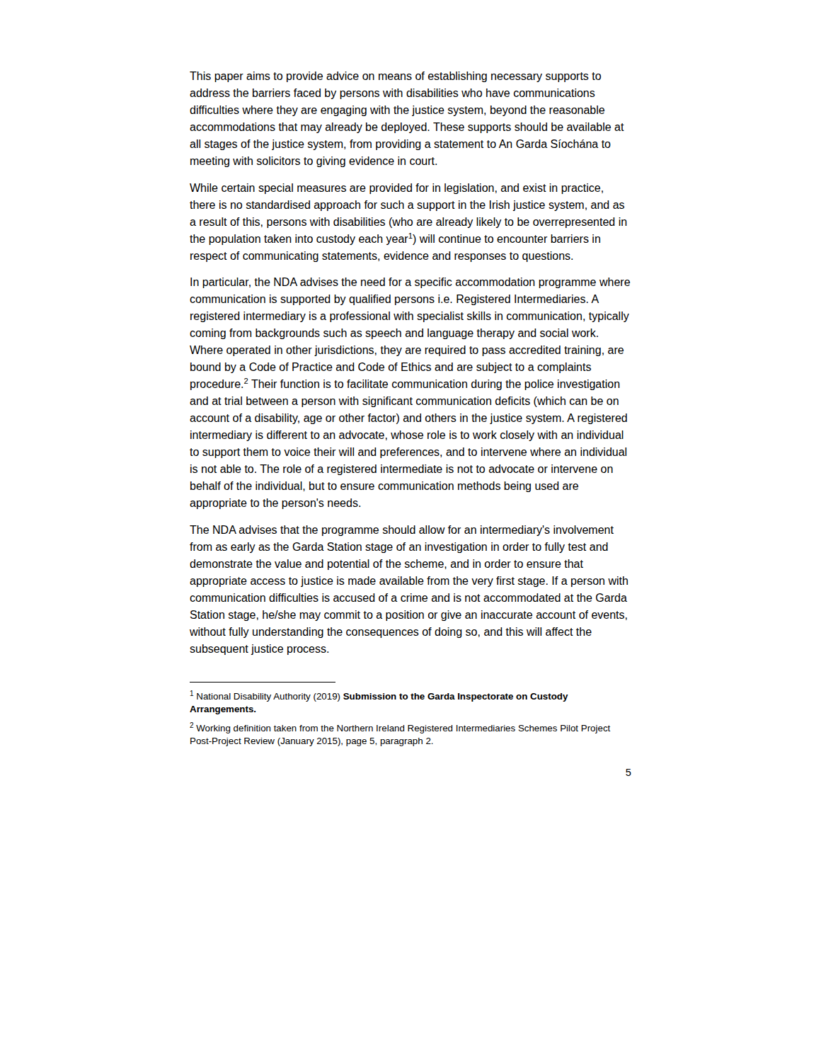This paper aims to provide advice on means of establishing necessary supports to address the barriers faced by persons with disabilities who have communications difficulties where they are engaging with the justice system, beyond the reasonable accommodations that may already be deployed. These supports should be available at all stages of the justice system, from providing a statement to An Garda Síochána to meeting with solicitors to giving evidence in court.
While certain special measures are provided for in legislation, and exist in practice, there is no standardised approach for such a support in the Irish justice system, and as a result of this, persons with disabilities (who are already likely to be overrepresented in the population taken into custody each year1) will continue to encounter barriers in respect of communicating statements, evidence and responses to questions.
In particular, the NDA advises the need for a specific accommodation programme where communication is supported by qualified persons i.e. Registered Intermediaries. A registered intermediary is a professional with specialist skills in communication, typically coming from backgrounds such as speech and language therapy and social work. Where operated in other jurisdictions, they are required to pass accredited training, are bound by a Code of Practice and Code of Ethics and are subject to a complaints procedure.2 Their function is to facilitate communication during the police investigation and at trial between a person with significant communication deficits (which can be on account of a disability, age or other factor) and others in the justice system. A registered intermediary is different to an advocate, whose role is to work closely with an individual to support them to voice their will and preferences, and to intervene where an individual is not able to. The role of a registered intermediate is not to advocate or intervene on behalf of the individual, but to ensure communication methods being used are appropriate to the person's needs.
The NDA advises that the programme should allow for an intermediary's involvement from as early as the Garda Station stage of an investigation in order to fully test and demonstrate the value and potential of the scheme, and in order to ensure that appropriate access to justice is made available from the very first stage. If a person with communication difficulties is accused of a crime and is not accommodated at the Garda Station stage, he/she may commit to a position or give an inaccurate account of events, without fully understanding the consequences of doing so, and this will affect the subsequent justice process.
1 National Disability Authority (2019) Submission to the Garda Inspectorate on Custody Arrangements.
2 Working definition taken from the Northern Ireland Registered Intermediaries Schemes Pilot Project Post-Project Review (January 2015), page 5, paragraph 2.
5